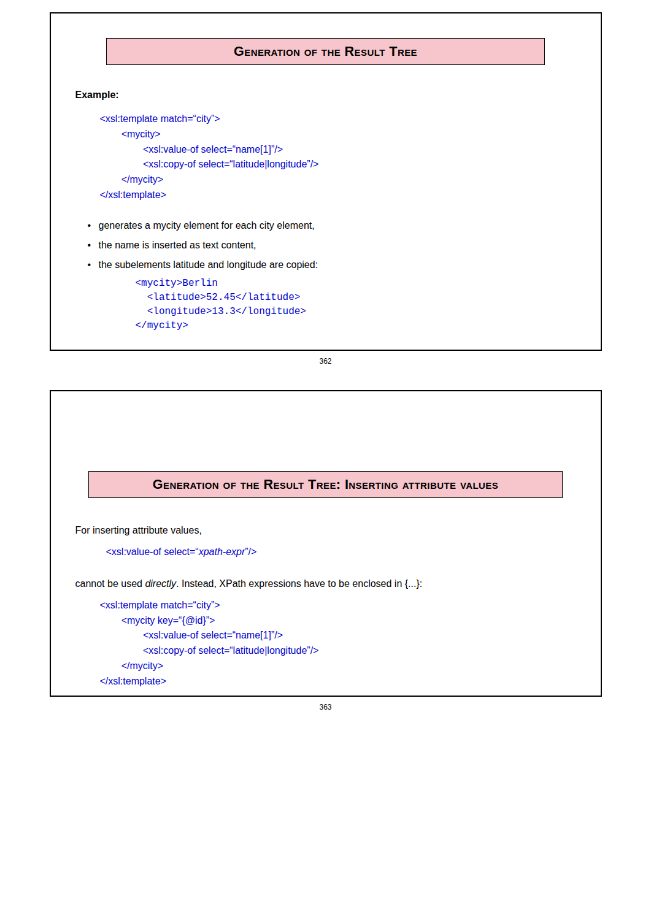Generation of the Result Tree
Example:
<xsl:template match=“city”>
<mycity>
<xsl:value-of select=“name[1]”/>
<xsl:copy-of select=“latitude|longitude”/>
</mycity>
</xsl:template>
generates a mycity element for each city element,
the name is inserted as text content,
the subelements latitude and longitude are copied:
<mycity>Berlin
  <latitude>52.45</latitude>
  <longitude>13.3</longitude>
</mycity>
362
Generation of the Result Tree: Inserting attribute values
For inserting attribute values,
<xsl:value-of select=“xpath-expr”/>
cannot be used directly. Instead, XPath expressions have to be enclosed in {...}:
<xsl:template match=“city”>
<mycity key=“{@id}”>
<xsl:value-of select=“name[1]”/>
<xsl:copy-of select=“latitude|longitude”/>
</mycity>
</xsl:template>
363